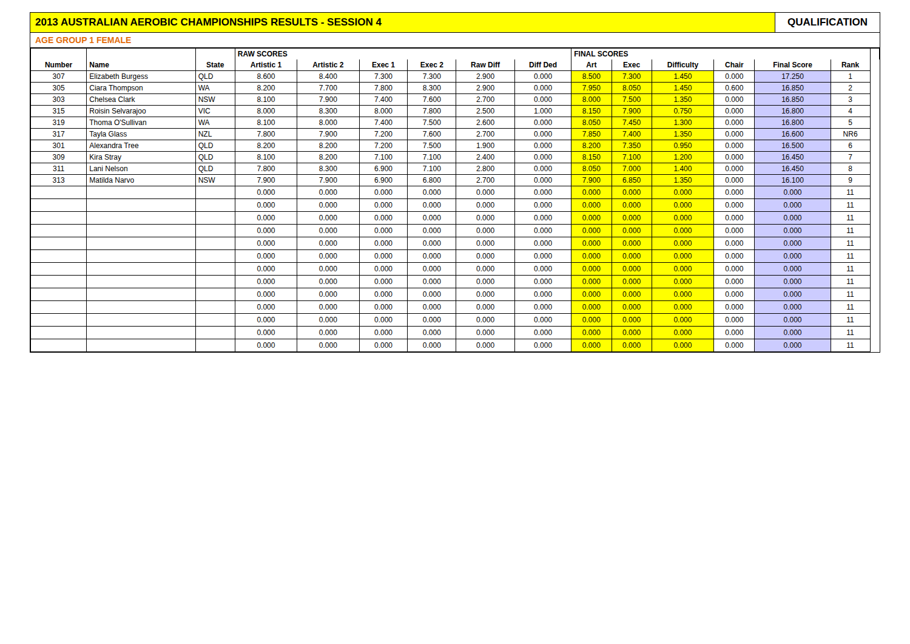2013 AUSTRALIAN AEROBIC CHAMPIONSHIPS RESULTS - SESSION 4
QUALIFICATION
AGE GROUP 1 FEMALE
| | | | RAW SCORES | FINAL SCORES | |
| --- | --- | --- | --- | --- | --- |
| Number | Name | State | Artistic 1 | Artistic 2 | Exec 1 | Exec 2 | Raw Diff | Diff Ded | Art | Exec | Difficulty | Chair | Final Score | Rank |
| 307 | Elizabeth Burgess | QLD | 8.600 | 8.400 | 7.300 | 7.300 | 2.900 | 0.000 | 8.500 | 7.300 | 1.450 | 0.000 | 17.250 | 1 |
| 305 | Ciara Thompson | WA | 8.200 | 7.700 | 7.800 | 8.300 | 2.900 | 0.000 | 7.950 | 8.050 | 1.450 | 0.600 | 16.850 | 2 |
| 303 | Chelsea Clark | NSW | 8.100 | 7.900 | 7.400 | 7.600 | 2.700 | 0.000 | 8.000 | 7.500 | 1.350 | 0.000 | 16.850 | 3 |
| 315 | Roisin Selvarajoo | VIC | 8.000 | 8.300 | 8.000 | 7.800 | 2.500 | 1.000 | 8.150 | 7.900 | 0.750 | 0.000 | 16.800 | 4 |
| 319 | Thoma O'Sullivan | WA | 8.100 | 8.000 | 7.400 | 7.500 | 2.600 | 0.000 | 8.050 | 7.450 | 1.300 | 0.000 | 16.800 | 5 |
| 317 | Tayla Glass | NZL | 7.800 | 7.900 | 7.200 | 7.600 | 2.700 | 0.000 | 7.850 | 7.400 | 1.350 | 0.000 | 16.600 | NR6 |
| 301 | Alexandra Tree | QLD | 8.200 | 8.200 | 7.200 | 7.500 | 1.900 | 0.000 | 8.200 | 7.350 | 0.950 | 0.000 | 16.500 | 6 |
| 309 | Kira Stray | QLD | 8.100 | 8.200 | 7.100 | 7.100 | 2.400 | 0.000 | 8.150 | 7.100 | 1.200 | 0.000 | 16.450 | 7 |
| 311 | Lani Nelson | QLD | 7.800 | 8.300 | 6.900 | 7.100 | 2.800 | 0.000 | 8.050 | 7.000 | 1.400 | 0.000 | 16.450 | 8 |
| 313 | Matilda Narvo | NSW | 7.900 | 7.900 | 6.900 | 6.800 | 2.700 | 0.000 | 7.900 | 6.850 | 1.350 | 0.000 | 16.100 | 9 |
| | | | 0.000 | 0.000 | 0.000 | 0.000 | 0.000 | 0.000 | 0.000 | 0.000 | 0.000 | 0.000 | 0.000 | 11 |
| | | | 0.000 | 0.000 | 0.000 | 0.000 | 0.000 | 0.000 | 0.000 | 0.000 | 0.000 | 0.000 | 0.000 | 11 |
| | | | 0.000 | 0.000 | 0.000 | 0.000 | 0.000 | 0.000 | 0.000 | 0.000 | 0.000 | 0.000 | 0.000 | 11 |
| | | | 0.000 | 0.000 | 0.000 | 0.000 | 0.000 | 0.000 | 0.000 | 0.000 | 0.000 | 0.000 | 0.000 | 11 |
| | | | 0.000 | 0.000 | 0.000 | 0.000 | 0.000 | 0.000 | 0.000 | 0.000 | 0.000 | 0.000 | 0.000 | 11 |
| | | | 0.000 | 0.000 | 0.000 | 0.000 | 0.000 | 0.000 | 0.000 | 0.000 | 0.000 | 0.000 | 0.000 | 11 |
| | | | 0.000 | 0.000 | 0.000 | 0.000 | 0.000 | 0.000 | 0.000 | 0.000 | 0.000 | 0.000 | 0.000 | 11 |
| | | | 0.000 | 0.000 | 0.000 | 0.000 | 0.000 | 0.000 | 0.000 | 0.000 | 0.000 | 0.000 | 0.000 | 11 |
| | | | 0.000 | 0.000 | 0.000 | 0.000 | 0.000 | 0.000 | 0.000 | 0.000 | 0.000 | 0.000 | 0.000 | 11 |
| | | | 0.000 | 0.000 | 0.000 | 0.000 | 0.000 | 0.000 | 0.000 | 0.000 | 0.000 | 0.000 | 0.000 | 11 |
| | | | 0.000 | 0.000 | 0.000 | 0.000 | 0.000 | 0.000 | 0.000 | 0.000 | 0.000 | 0.000 | 0.000 | 11 |
| | | | 0.000 | 0.000 | 0.000 | 0.000 | 0.000 | 0.000 | 0.000 | 0.000 | 0.000 | 0.000 | 0.000 | 11 |
| | | | 0.000 | 0.000 | 0.000 | 0.000 | 0.000 | 0.000 | 0.000 | 0.000 | 0.000 | 0.000 | 0.000 | 11 |